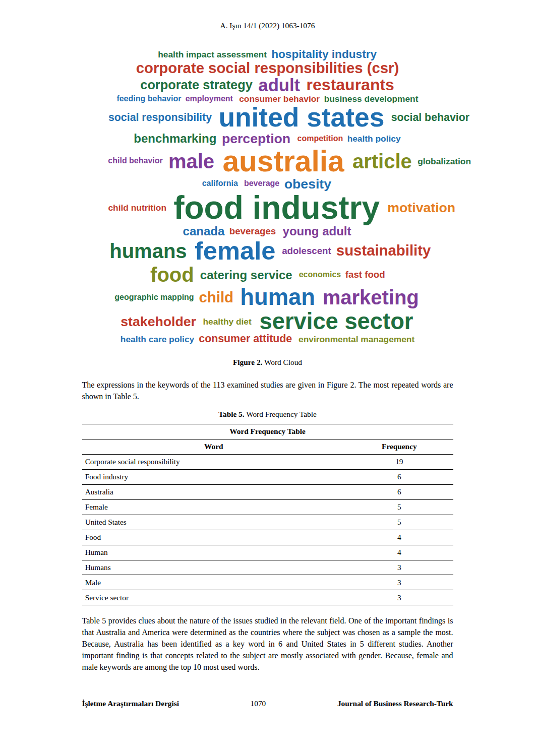A. Işın 14/1 (2022) 1063-1076
health impact assessment hospitality industry corporate social responsibilities (csr) corporate strategy adult restaurants feeding behavior employment consumer behavior business development social responsibility united states social behavior benchmarking perception competition health policy child behavior male australia article globalization california beverage obesity child nutrition food industry motivation canada beverages young adult humans female adolescent sustainability food catering service economics fast food geographic mapping child human marketing stakeholder healthy diet service sector health care policy consumer attitude environmental management
Figure 2. Word Cloud
The expressions in the keywords of the 113 examined studies are given in Figure 2. The most repeated words are shown in Table 5.
Table 5. Word Frequency Table
| Word Frequency Table |
| --- |
| Word | Frequency |
| Corporate social responsibility | 19 |
| Food industry | 6 |
| Australia | 6 |
| Female | 5 |
| United States | 5 |
| Food | 4 |
| Human | 4 |
| Humans | 3 |
| Male | 3 |
| Service sector | 3 |
Table 5 provides clues about the nature of the issues studied in the relevant field. One of the important findings is that Australia and America were determined as the countries where the subject was chosen as a sample the most. Because, Australia has been identified as a key word in 6 and United States in 5 different studies. Another important finding is that concepts related to the subject are mostly associated with gender. Because, female and male keywords are among the top 10 most used words.
İşletme Araştırmaları Dergisi
1070
Journal of Business Research-Turk